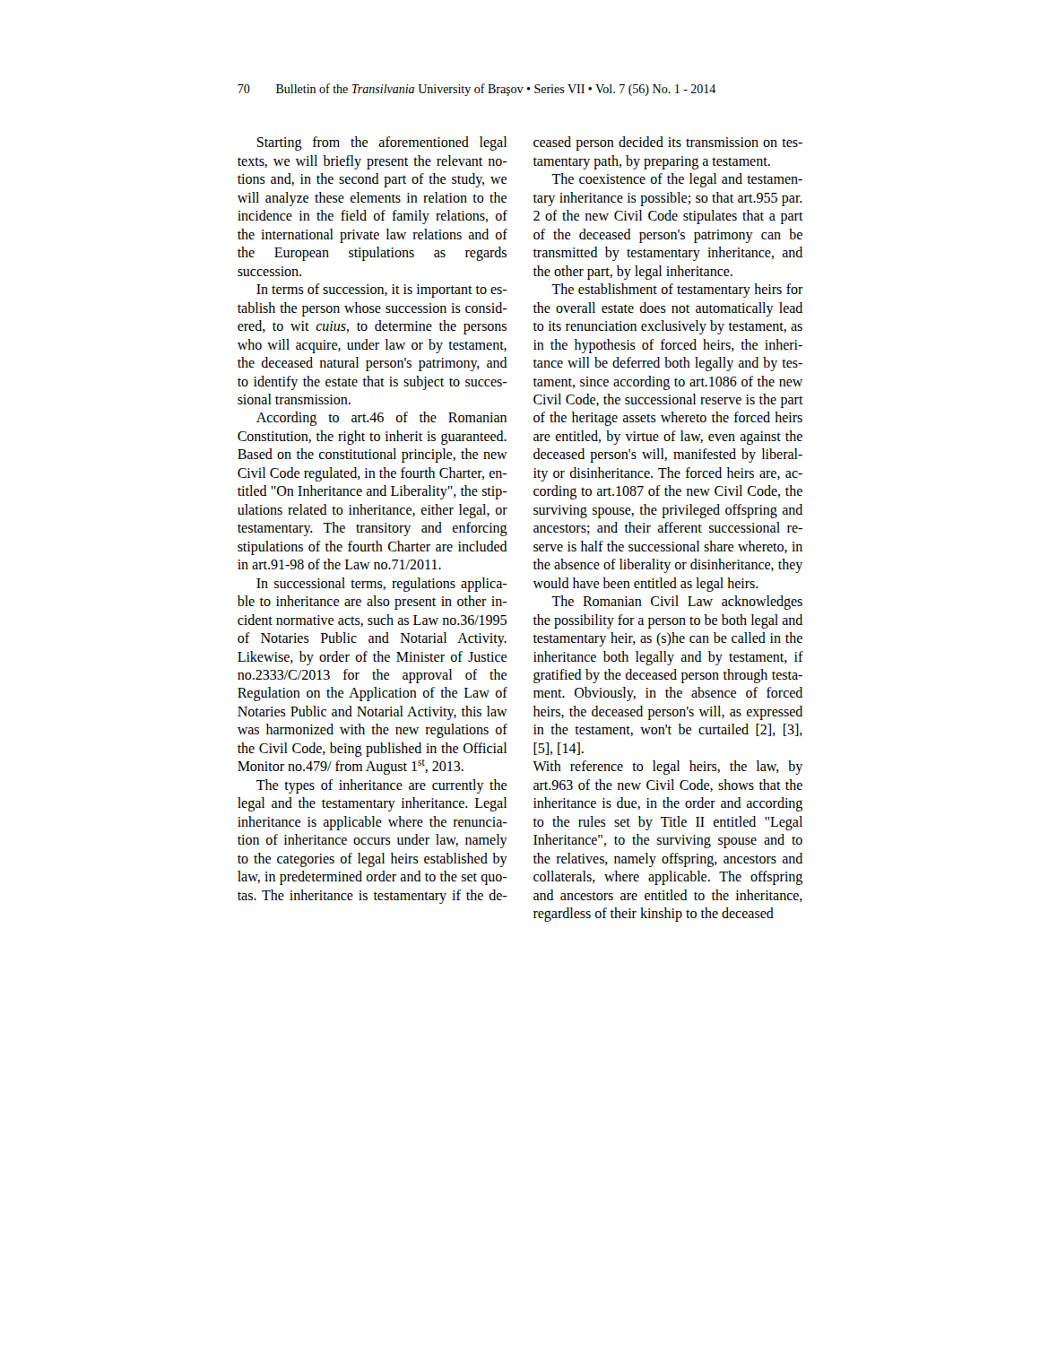70 Bulletin of the Transilvania University of Braşov • Series VII • Vol. 7 (56) No. 1 - 2014
Starting from the aforementioned legal texts, we will briefly present the relevant notions and, in the second part of the study, we will analyze these elements in relation to the incidence in the field of family relations, of the international private law relations and of the European stipulations as regards succession.
In terms of succession, it is important to establish the person whose succession is considered, to wit cuius, to determine the persons who will acquire, under law or by testament, the deceased natural person's patrimony, and to identify the estate that is subject to successional transmission.
According to art.46 of the Romanian Constitution, the right to inherit is guaranteed. Based on the constitutional principle, the new Civil Code regulated, in the fourth Charter, entitled "On Inheritance and Liberality", the stipulations related to inheritance, either legal, or testamentary. The transitory and enforcing stipulations of the fourth Charter are included in art.91-98 of the Law no.71/2011.
In successional terms, regulations applicable to inheritance are also present in other incident normative acts, such as Law no.36/1995 of Notaries Public and Notarial Activity. Likewise, by order of the Minister of Justice no.2333/C/2013 for the approval of the Regulation on the Application of the Law of Notaries Public and Notarial Activity, this law was harmonized with the new regulations of the Civil Code, being published in the Official Monitor no.479/ from August 1st, 2013.
The types of inheritance are currently the legal and the testamentary inheritance. Legal inheritance is applicable where the renunciation of inheritance occurs under law, namely to the categories of legal heirs established by law, in predetermined order and to the set quotas. The inheritance is testamentary if the deceased person decided its transmission on testamentary path, by preparing a testament.
The coexistence of the legal and testamentary inheritance is possible; so that art.955 par. 2 of the new Civil Code stipulates that a part of the deceased person's patrimony can be transmitted by testamentary inheritance, and the other part, by legal inheritance.
The establishment of testamentary heirs for the overall estate does not automatically lead to its renunciation exclusively by testament, as in the hypothesis of forced heirs, the inheritance will be deferred both legally and by testament, since according to art.1086 of the new Civil Code, the successional reserve is the part of the heritage assets whereto the forced heirs are entitled, by virtue of law, even against the deceased person's will, manifested by liberality or disinheritance. The forced heirs are, according to art.1087 of the new Civil Code, the surviving spouse, the privileged offspring and ancestors; and their afferent successional reserve is half the successional share whereto, in the absence of liberality or disinheritance, they would have been entitled as legal heirs.
The Romanian Civil Law acknowledges the possibility for a person to be both legal and testamentary heir, as (s)he can be called in the inheritance both legally and by testament, if gratified by the deceased person through testament. Obviously, in the absence of forced heirs, the deceased person's will, as expressed in the testament, won't be curtailed [2], [3], [5], [14].
With reference to legal heirs, the law, by art.963 of the new Civil Code, shows that the inheritance is due, in the order and according to the rules set by Title II entitled "Legal Inheritance", to the surviving spouse and to the relatives, namely offspring, ancestors and collaterals, where applicable. The offspring and ancestors are entitled to the inheritance, regardless of their kinship to the deceased